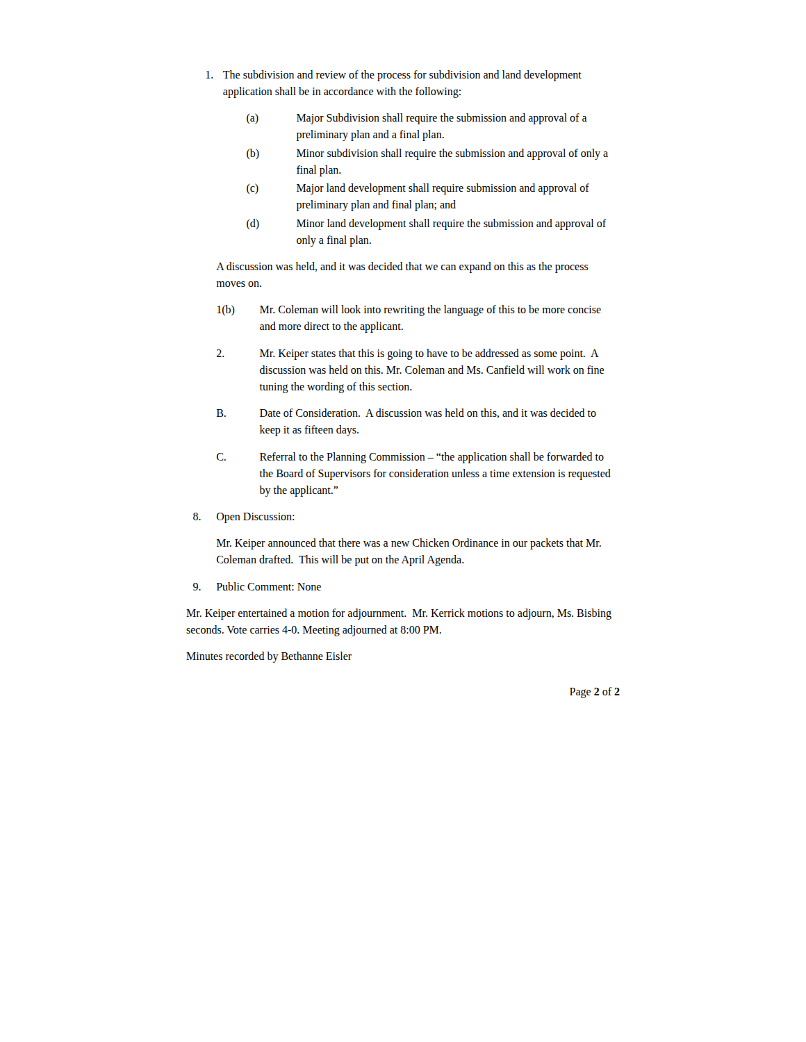The subdivision and review of the process for subdivision and land development application shall be in accordance with the following:
(a) Major Subdivision shall require the submission and approval of a preliminary plan and a final plan.
(b) Minor subdivision shall require the submission and approval of only a final plan.
(c) Major land development shall require submission and approval of preliminary plan and final plan; and
(d) Minor land development shall require the submission and approval of only a final plan.
A discussion was held, and it was decided that we can expand on this as the process moves on.
1(b) Mr. Coleman will look into rewriting the language of this to be more concise and more direct to the applicant.
2. Mr. Keiper states that this is going to have to be addressed as some point. A discussion was held on this. Mr. Coleman and Ms. Canfield will work on fine tuning the wording of this section.
B. Date of Consideration. A discussion was held on this, and it was decided to keep it as fifteen days.
C. Referral to the Planning Commission – “the application shall be forwarded to the Board of Supervisors for consideration unless a time extension is requested by the applicant.”
8. Open Discussion:
Mr. Keiper announced that there was a new Chicken Ordinance in our packets that Mr. Coleman drafted. This will be put on the April Agenda.
9. Public Comment: None
Mr. Keiper entertained a motion for adjournment. Mr. Kerrick motions to adjourn, Ms. Bisbing seconds. Vote carries 4-0. Meeting adjourned at 8:00 PM.
Minutes recorded by Bethanne Eisler
Page 2 of 2